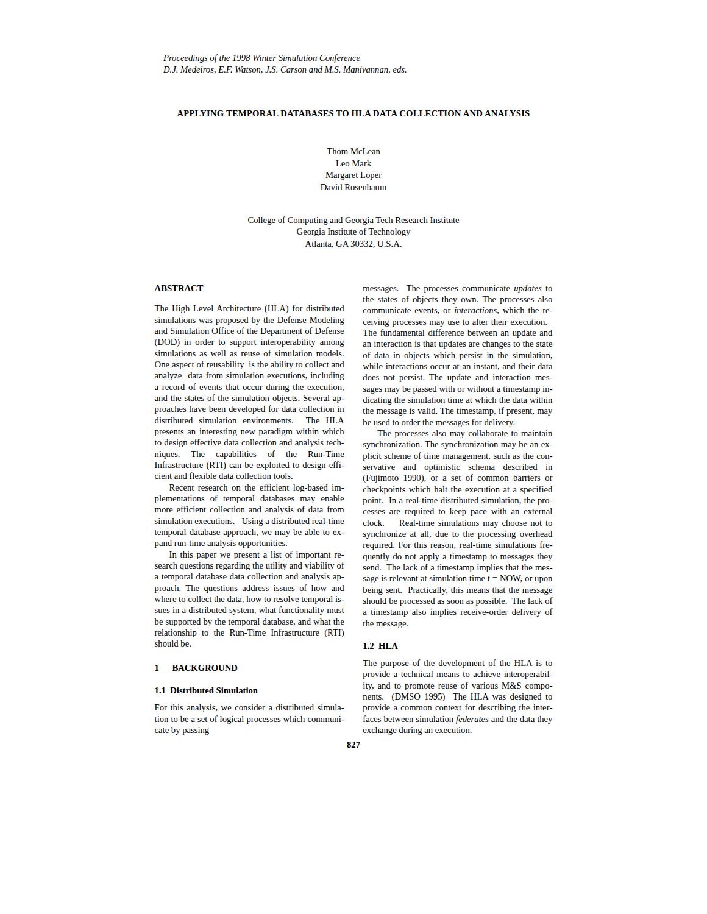Proceedings of the 1998 Winter Simulation Conference
D.J. Medeiros, E.F. Watson, J.S. Carson and M.S. Manivannan, eds.
APPLYING TEMPORAL DATABASES TO HLA DATA COLLECTION AND ANALYSIS
Thom McLean
Leo Mark
Margaret Loper
David Rosenbaum
College of Computing and Georgia Tech Research Institute
Georgia Institute of Technology
Atlanta, GA 30332, U.S.A.
ABSTRACT
The High Level Architecture (HLA) for distributed simulations was proposed by the Defense Modeling and Simulation Office of the Department of Defense (DOD) in order to support interoperability among simulations as well as reuse of simulation models. One aspect of reusability is the ability to collect and analyze data from simulation executions, including a record of events that occur during the execution, and the states of the simulation objects. Several approaches have been developed for data collection in distributed simulation environments. The HLA presents an interesting new paradigm within which to design effective data collection and analysis techniques. The capabilities of the Run-Time Infrastructure (RTI) can be exploited to design efficient and flexible data collection tools.
Recent research on the efficient log-based implementations of temporal databases may enable more efficient collection and analysis of data from simulation executions. Using a distributed real-time temporal database approach, we may be able to expand run-time analysis opportunities.
In this paper we present a list of important research questions regarding the utility and viability of a temporal database data collection and analysis approach. The questions address issues of how and where to collect the data, how to resolve temporal issues in a distributed system, what functionality must be supported by the temporal database, and what the relationship to the Run-Time Infrastructure (RTI) should be.
1 BACKGROUND
1.1 Distributed Simulation
For this analysis, we consider a distributed simulation to be a set of logical processes which communicate by passing
messages. The processes communicate updates to the states of objects they own. The processes also communicate events, or interactions, which the receiving processes may use to alter their execution. The fundamental difference between an update and an interaction is that updates are changes to the state of data in objects which persist in the simulation, while interactions occur at an instant, and their data does not persist. The update and interaction messages may be passed with or without a timestamp indicating the simulation time at which the data within the message is valid. The timestamp, if present, may be used to order the messages for delivery.
The processes also may collaborate to maintain synchronization. The synchronization may be an explicit scheme of time management, such as the conservative and optimistic schema described in (Fujimoto 1990), or a set of common barriers or checkpoints which halt the execution at a specified point. In a real-time distributed simulation, the processes are required to keep pace with an external clock. Real-time simulations may choose not to synchronize at all, due to the processing overhead required. For this reason, real-time simulations frequently do not apply a timestamp to messages they send. The lack of a timestamp implies that the message is relevant at simulation time t = NOW, or upon being sent. Practically, this means that the message should be processed as soon as possible. The lack of a timestamp also implies receive-order delivery of the message.
1.2 HLA
The purpose of the development of the HLA is to provide a technical means to achieve interoperability, and to promote reuse of various M&S components. (DMSO 1995) The HLA was designed to provide a common context for describing the interfaces between simulation federates and the data they exchange during an execution.
827